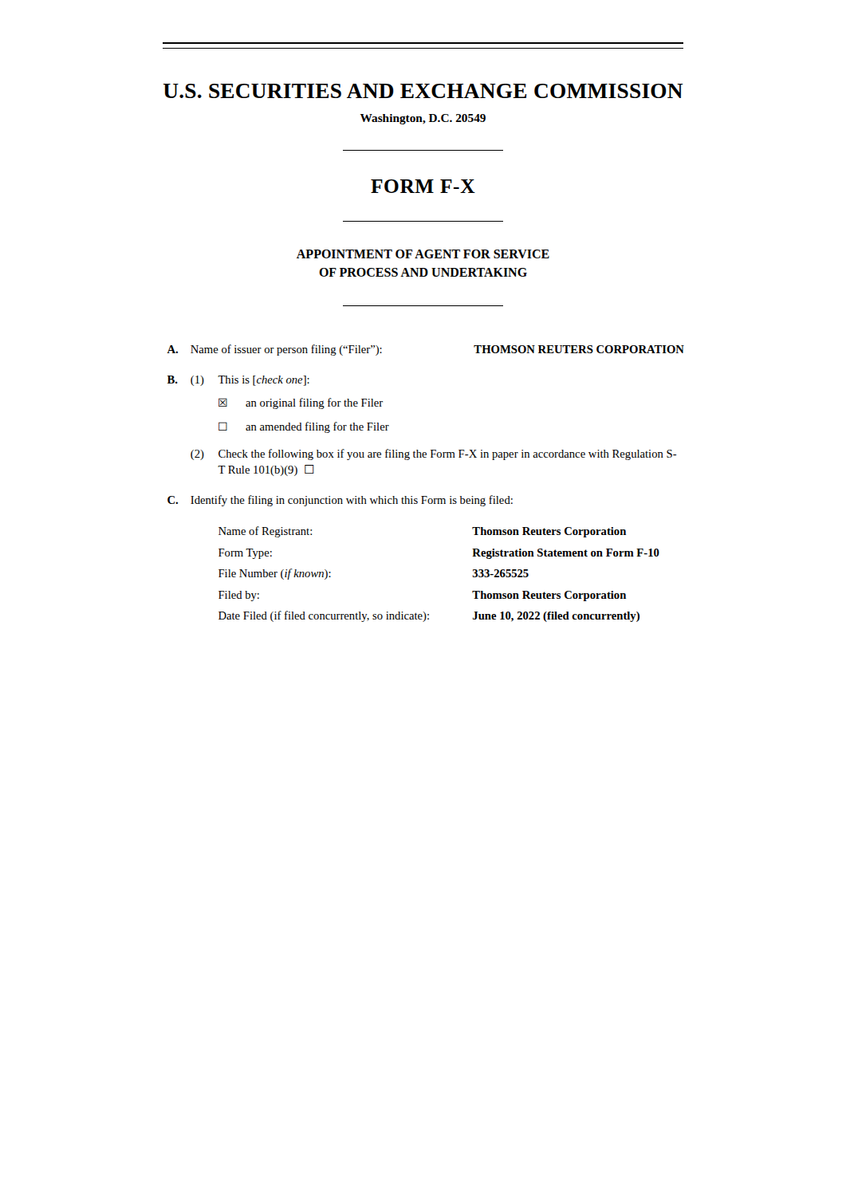U.S. SECURITIES AND EXCHANGE COMMISSION
Washington, D.C. 20549
FORM F-X
APPOINTMENT OF AGENT FOR SERVICE
OF PROCESS AND UNDERTAKING
A.
Name of issuer or person filing (“Filer”): THOMSON REUTERS CORPORATION
B.
(1)
This is [check one]:
☒
an original filing for the Filer
☐
an amended filing for the Filer
(2)
Check the following box if you are filing the Form F-X in paper in accordance with Regulation S-T Rule 101(b)(9)☐
C.
Identify the filing in conjunction with which this Form is being filed:
| Name of Registrant: | Thomson Reuters Corporation |
| Form Type: | Registration Statement on Form F-10 |
| File Number ( if known ): | 333-265525 |
| Filed by: | Thomson Reuters Corporation |
| Date Filed (if filed concurrently, so indicate): | June 10, 2022 (filed concurrently) |